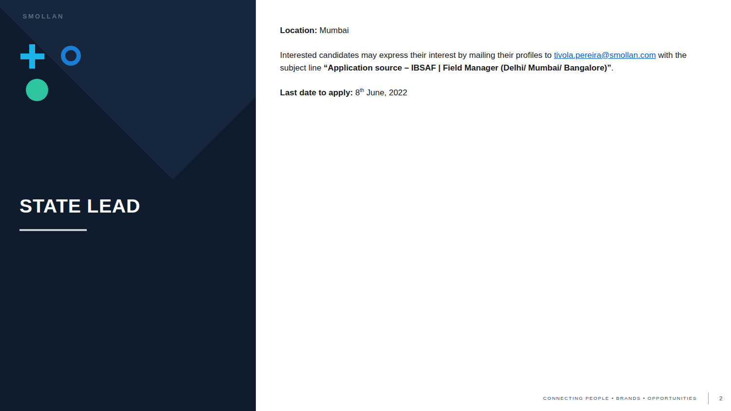SMOLLAN
STATE LEAD
Location: Mumbai
Interested candidates may express their interest by mailing their profiles to tivola.pereira@smollan.com with the subject line “Application source – IBSAF | Field Manager (Delhi/ Mumbai/ Bangalore)”.
Last date to apply: 8th June, 2022
CONNECTING PEOPLE • BRANDS • OPPORTUNITIES 2